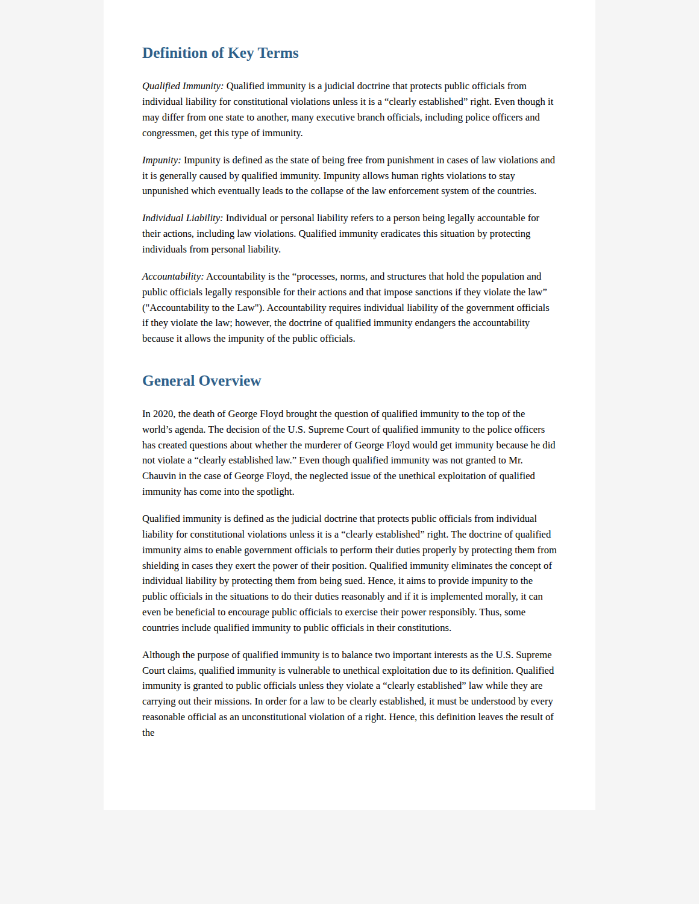Definition of Key Terms
Qualified Immunity: Qualified immunity is a judicial doctrine that protects public officials from individual liability for constitutional violations unless it is a “clearly established” right. Even though it may differ from one state to another, many executive branch officials, including police officers and congressmen, get this type of immunity.
Impunity: Impunity is defined as the state of being free from punishment in cases of law violations and it is generally caused by qualified immunity. Impunity allows human rights violations to stay unpunished which eventually leads to the collapse of the law enforcement system of the countries.
Individual Liability: Individual or personal liability refers to a person being legally accountable for their actions, including law violations. Qualified immunity eradicates this situation by protecting individuals from personal liability.
Accountability: Accountability is the “processes, norms, and structures that hold the population and public officials legally responsible for their actions and that impose sanctions if they violate the law” ("Accountability to the Law"). Accountability requires individual liability of the government officials if they violate the law; however, the doctrine of qualified immunity endangers the accountability because it allows the impunity of the public officials.
General Overview
In 2020, the death of George Floyd brought the question of qualified immunity to the top of the world’s agenda. The decision of the U.S. Supreme Court of qualified immunity to the police officers has created questions about whether the murderer of George Floyd would get immunity because he did not violate a “clearly established law.” Even though qualified immunity was not granted to Mr. Chauvin in the case of George Floyd, the neglected issue of the unethical exploitation of qualified immunity has come into the spotlight.
Qualified immunity is defined as the judicial doctrine that protects public officials from individual liability for constitutional violations unless it is a “clearly established” right. The doctrine of qualified immunity aims to enable government officials to perform their duties properly by protecting them from shielding in cases they exert the power of their position. Qualified immunity eliminates the concept of individual liability by protecting them from being sued. Hence, it aims to provide impunity to the public officials in the situations to do their duties reasonably and if it is implemented morally, it can even be beneficial to encourage public officials to exercise their power responsibly. Thus, some countries include qualified immunity to public officials in their constitutions.
Although the purpose of qualified immunity is to balance two important interests as the U.S. Supreme Court claims, qualified immunity is vulnerable to unethical exploitation due to its definition. Qualified immunity is granted to public officials unless they violate a “clearly established” law while they are carrying out their missions. In order for a law to be clearly established, it must be understood by every reasonable official as an unconstitutional violation of a right. Hence, this definition leaves the result of the